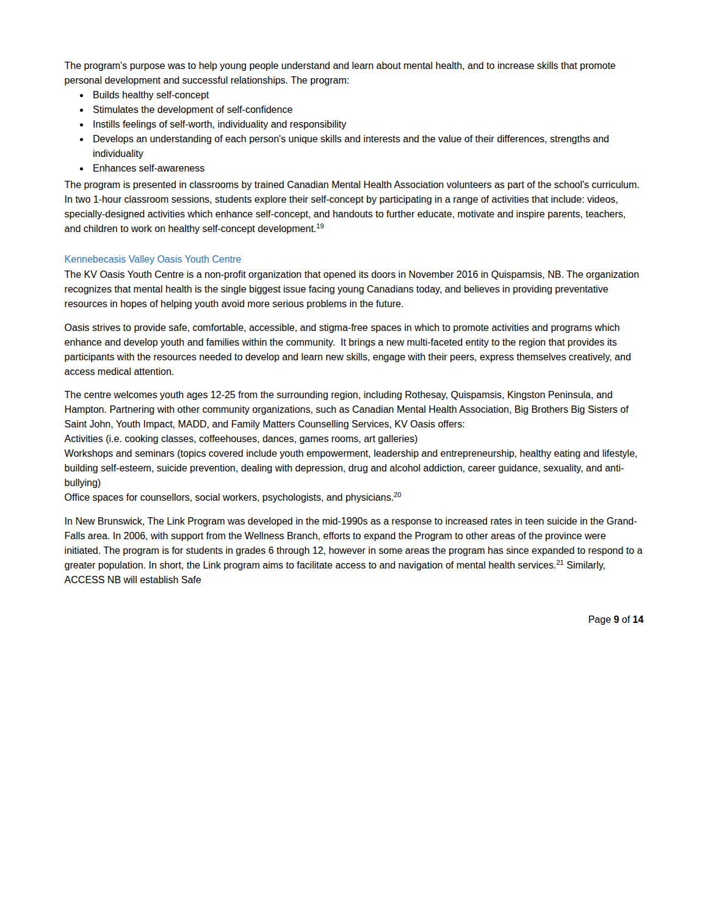The program's purpose was to help young people understand and learn about mental health, and to increase skills that promote personal development and successful relationships. The program:
Builds healthy self-concept
Stimulates the development of self-confidence
Instills feelings of self-worth, individuality and responsibility
Develops an understanding of each person's unique skills and interests and the value of their differences, strengths and individuality
Enhances self-awareness
The program is presented in classrooms by trained Canadian Mental Health Association volunteers as part of the school's curriculum. In two 1-hour classroom sessions, students explore their self-concept by participating in a range of activities that include: videos, specially-designed activities which enhance self-concept, and handouts to further educate, motivate and inspire parents, teachers, and children to work on healthy self-concept development.19
Kennebecasis Valley Oasis Youth Centre
The KV Oasis Youth Centre is a non-profit organization that opened its doors in November 2016 in Quispamsis, NB. The organization recognizes that mental health is the single biggest issue facing young Canadians today, and believes in providing preventative resources in hopes of helping youth avoid more serious problems in the future.
Oasis strives to provide safe, comfortable, accessible, and stigma-free spaces in which to promote activities and programs which enhance and develop youth and families within the community. It brings a new multi-faceted entity to the region that provides its participants with the resources needed to develop and learn new skills, engage with their peers, express themselves creatively, and access medical attention.
The centre welcomes youth ages 12-25 from the surrounding region, including Rothesay, Quispamsis, Kingston Peninsula, and Hampton. Partnering with other community organizations, such as Canadian Mental Health Association, Big Brothers Big Sisters of Saint John, Youth Impact, MADD, and Family Matters Counselling Services, KV Oasis offers:
Activities (i.e. cooking classes, coffeehouses, dances, games rooms, art galleries)
Workshops and seminars (topics covered include youth empowerment, leadership and entrepreneurship, healthy eating and lifestyle, building self-esteem, suicide prevention, dealing with depression, drug and alcohol addiction, career guidance, sexuality, and anti-bullying)
Office spaces for counsellors, social workers, psychologists, and physicians.20
In New Brunswick, The Link Program was developed in the mid-1990s as a response to increased rates in teen suicide in the Grand-Falls area. In 2006, with support from the Wellness Branch, efforts to expand the Program to other areas of the province were initiated. The program is for students in grades 6 through 12, however in some areas the program has since expanded to respond to a greater population. In short, the Link program aims to facilitate access to and navigation of mental health services.21 Similarly, ACCESS NB will establish Safe
Page 9 of 14